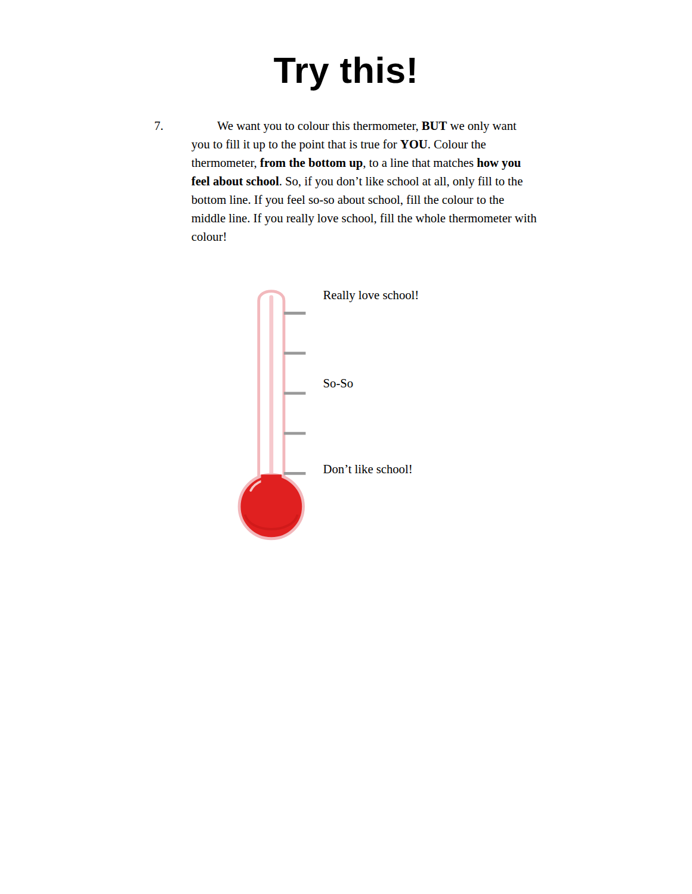Try this!
7. We want you to colour this thermometer, BUT we only want you to fill it up to the point that is true for YOU. Colour the thermometer, from the bottom up, to a line that matches how you feel about school. So, if you don’t like school at all, only fill to the bottom line. If you feel so-so about school, fill the colour to the middle line. If you really love school, fill the whole thermometer with colour!
Really love school! So-So Don’t like school!